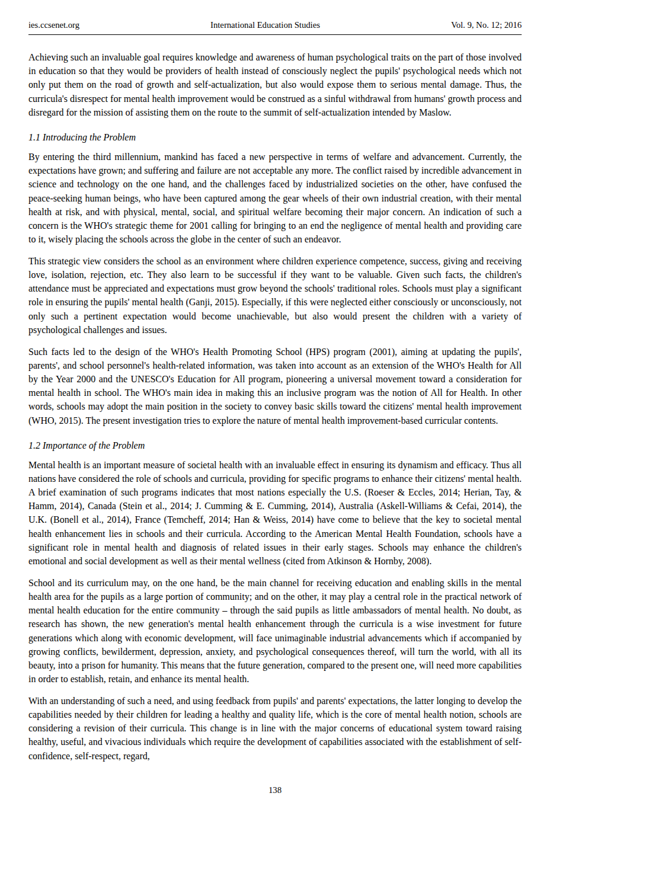ies.ccsenet.org
International Education Studies
Vol. 9, No. 12; 2016
Achieving such an invaluable goal requires knowledge and awareness of human psychological traits on the part of those involved in education so that they would be providers of health instead of consciously neglect the pupils' psychological needs which not only put them on the road of growth and self-actualization, but also would expose them to serious mental damage. Thus, the curricula's disrespect for mental health improvement would be construed as a sinful withdrawal from humans' growth process and disregard for the mission of assisting them on the route to the summit of self-actualization intended by Maslow.
1.1 Introducing the Problem
By entering the third millennium, mankind has faced a new perspective in terms of welfare and advancement. Currently, the expectations have grown; and suffering and failure are not acceptable any more. The conflict raised by incredible advancement in science and technology on the one hand, and the challenges faced by industrialized societies on the other, have confused the peace-seeking human beings, who have been captured among the gear wheels of their own industrial creation, with their mental health at risk, and with physical, mental, social, and spiritual welfare becoming their major concern. An indication of such a concern is the WHO's strategic theme for 2001 calling for bringing to an end the negligence of mental health and providing care to it, wisely placing the schools across the globe in the center of such an endeavor.
This strategic view considers the school as an environment where children experience competence, success, giving and receiving love, isolation, rejection, etc. They also learn to be successful if they want to be valuable. Given such facts, the children's attendance must be appreciated and expectations must grow beyond the schools' traditional roles. Schools must play a significant role in ensuring the pupils' mental health (Ganji, 2015). Especially, if this were neglected either consciously or unconsciously, not only such a pertinent expectation would become unachievable, but also would present the children with a variety of psychological challenges and issues.
Such facts led to the design of the WHO's Health Promoting School (HPS) program (2001), aiming at updating the pupils', parents', and school personnel's health-related information, was taken into account as an extension of the WHO's Health for All by the Year 2000 and the UNESCO's Education for All program, pioneering a universal movement toward a consideration for mental health in school. The WHO's main idea in making this an inclusive program was the notion of All for Health. In other words, schools may adopt the main position in the society to convey basic skills toward the citizens' mental health improvement (WHO, 2015). The present investigation tries to explore the nature of mental health improvement-based curricular contents.
1.2 Importance of the Problem
Mental health is an important measure of societal health with an invaluable effect in ensuring its dynamism and efficacy. Thus all nations have considered the role of schools and curricula, providing for specific programs to enhance their citizens' mental health. A brief examination of such programs indicates that most nations especially the U.S. (Roeser & Eccles, 2014; Herian, Tay, & Hamm, 2014), Canada (Stein et al., 2014; J. Cumming & E. Cumming, 2014), Australia (Askell-Williams & Cefai, 2014), the U.K. (Bonell et al., 2014), France (Temcheff, 2014; Han & Weiss, 2014) have come to believe that the key to societal mental health enhancement lies in schools and their curricula. According to the American Mental Health Foundation, schools have a significant role in mental health and diagnosis of related issues in their early stages. Schools may enhance the children's emotional and social development as well as their mental wellness (cited from Atkinson & Hornby, 2008).
School and its curriculum may, on the one hand, be the main channel for receiving education and enabling skills in the mental health area for the pupils as a large portion of community; and on the other, it may play a central role in the practical network of mental health education for the entire community – through the said pupils as little ambassadors of mental health. No doubt, as research has shown, the new generation's mental health enhancement through the curricula is a wise investment for future generations which along with economic development, will face unimaginable industrial advancements which if accompanied by growing conflicts, bewilderment, depression, anxiety, and psychological consequences thereof, will turn the world, with all its beauty, into a prison for humanity. This means that the future generation, compared to the present one, will need more capabilities in order to establish, retain, and enhance its mental health.
With an understanding of such a need, and using feedback from pupils' and parents' expectations, the latter longing to develop the capabilities needed by their children for leading a healthy and quality life, which is the core of mental health notion, schools are considering a revision of their curricula. This change is in line with the major concerns of educational system toward raising healthy, useful, and vivacious individuals which require the development of capabilities associated with the establishment of self-confidence, self-respect, regard,
138